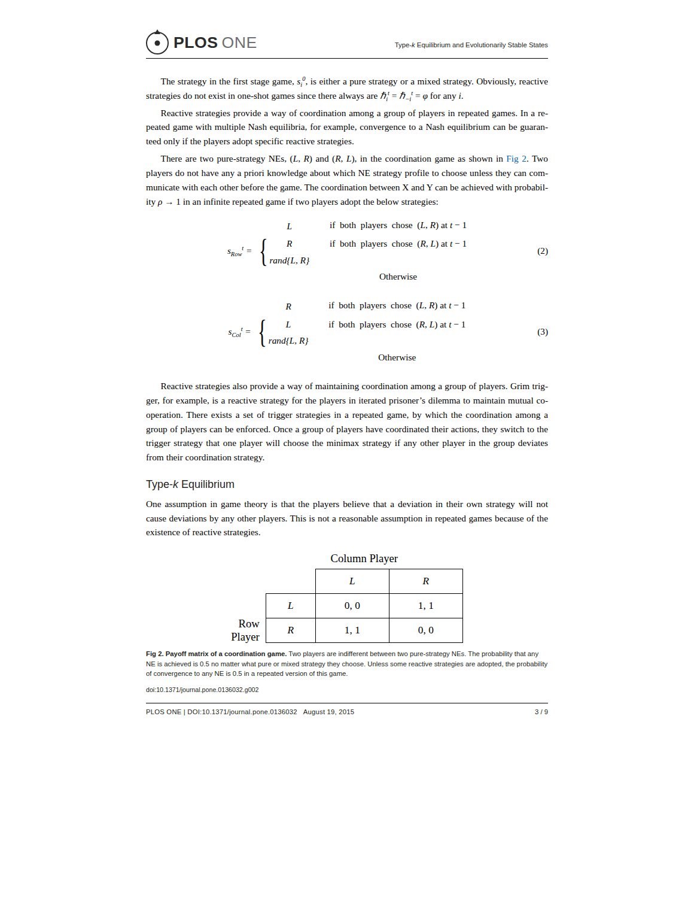PLOS ONE
Type-k Equilibrium and Evolutionarily Stable States
The strategy in the first stage game, si0, is either a pure strategy or a mixed strategy. Obviously, reactive strategies do not exist in one-shot games since there always are ℏit = ℏ−it = φ for any i.
Reactive strategies provide a way of coordination among a group of players in repeated games. In a repeated game with multiple Nash equilibria, for example, convergence to a Nash equilibrium can be guaranteed only if the players adopt specific reactive strategies.
There are two pure-strategy NEs, (L, R) and (R, L), in the coordination game as shown in Fig 2. Two players do not have any a priori knowledge about which NE strategy profile to choose unless they can communicate with each other before the game. The coordination between X and Y can be achieved with probability ρ → 1 in an infinite repeated game if two players adopt the below strategies:
sRowt = {
if both players chose (L, R) at t − 1
L
R
if both players chose (R, L) at t − 1
rand{L, R}
Otherwise
(2)
sColt = {
if both players chose (L, R) at t − 1
R
L
if both players chose (R, L) at t − 1
rand{L, R}
Otherwise
(3)
Reactive strategies also provide a way of maintaining coordination among a group of players. Grim trigger, for example, is a reactive strategy for the players in iterated prisoner’s dilemma to maintain mutual cooperation. There exists a set of trigger strategies in a repeated game, by which the coordination among a group of players can be enforced. Once a group of players have coordinated their actions, they switch to the trigger strategy that one player will choose the minimax strategy if any other player in the group deviates from their coordination strategy.
Type-k Equilibrium
One assumption in game theory is that the players believe that a deviation in their own strategy will not cause deviations by any other players. This is not a reasonable assumption in repeated games because of the existence of reactive strategies.
Column Player
Row Player
| | L | R |
| --- | --- | --- |
| L | 0, 0 | 1, 1 |
| R | 1, 1 | 0, 0 |
Fig 2. Payoff matrix of a coordination game. Two players are indifferent between two pure-strategy NEs. The probability that any NE is achieved is 0.5 no matter what pure or mixed strategy they choose. Unless some reactive strategies are adopted, the probability of convergence to any NE is 0.5 in a repeated version of this game.
doi:10.1371/journal.pone.0136032.g002
PLOS ONE | DOI:10.1371/journal.pone.0136032 August 19, 2015
3 / 9